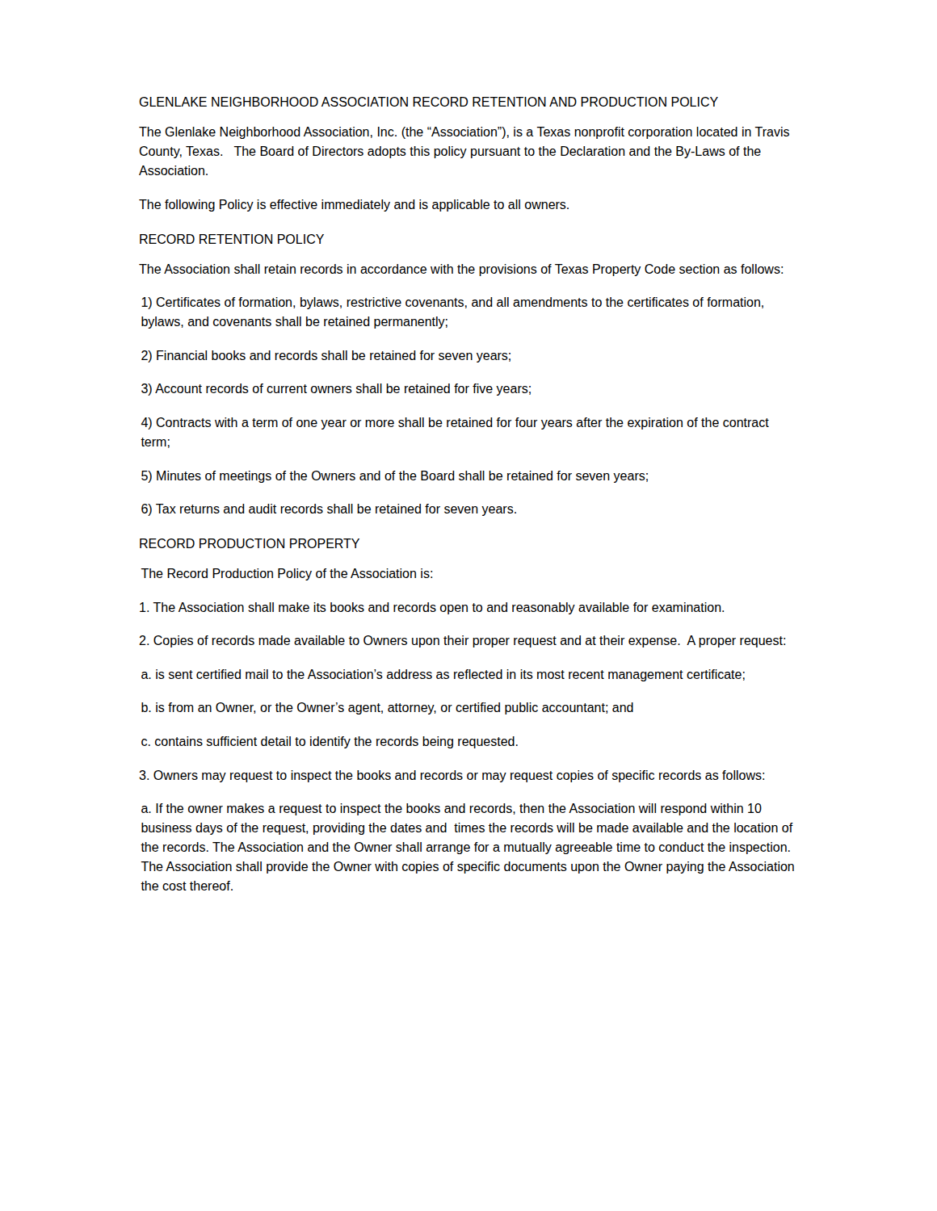GLENLAKE NEIGHBORHOOD ASSOCIATION RECORD RETENTION AND PRODUCTION POLICY
The Glenlake Neighborhood Association, Inc. (the “Association”), is a Texas nonprofit corporation located in Travis County, Texas. The Board of Directors adopts this policy pursuant to the Declaration and the By-Laws of the Association.
The following Policy is effective immediately and is applicable to all owners.
RECORD RETENTION POLICY
The Association shall retain records in accordance with the provisions of Texas Property Code section as follows:
1) Certificates of formation, bylaws, restrictive covenants, and all amendments to the certificates of formation, bylaws, and covenants shall be retained permanently;
2) Financial books and records shall be retained for seven years;
3) Account records of current owners shall be retained for five years;
4) Contracts with a term of one year or more shall be retained for four years after the expiration of the contract term;
5) Minutes of meetings of the Owners and of the Board shall be retained for seven years;
6) Tax returns and audit records shall be retained for seven years.
RECORD PRODUCTION PROPERTY
The Record Production Policy of the Association is:
1. The Association shall make its books and records open to and reasonably available for examination.
2. Copies of records made available to Owners upon their proper request and at their expense. A proper request:
a. is sent certified mail to the Association’s address as reflected in its most recent management certificate;
b. is from an Owner, or the Owner’s agent, attorney, or certified public accountant; and
c. contains sufficient detail to identify the records being requested.
3. Owners may request to inspect the books and records or may request copies of specific records as follows:
a. If the owner makes a request to inspect the books and records, then the Association will respond within 10 business days of the request, providing the dates and times the records will be made available and the location of the records. The Association and the Owner shall arrange for a mutually agreeable time to conduct the inspection. The Association shall provide the Owner with copies of specific documents upon the Owner paying the Association the cost thereof.